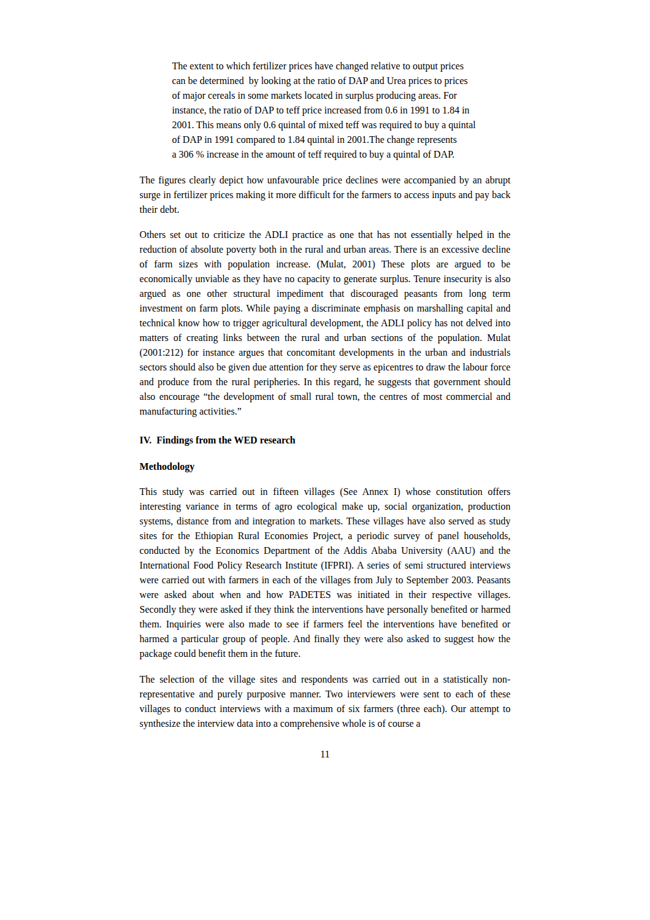The extent to which fertilizer prices have changed relative to output prices
can be determined by looking at the ratio of DAP and Urea prices to prices
of major cereals in some markets located in surplus producing areas. For
instance, the ratio of DAP to teff price increased from 0.6 in 1991 to 1.84 in
2001. This means only 0.6 quintal of mixed teff was required to buy a quintal
of DAP in 1991 compared to 1.84 quintal in 2001.The change represents
a 306 % increase in the amount of teff required to buy a quintal of DAP.
The figures clearly depict how unfavourable price declines were accompanied by an abrupt surge in fertilizer prices making it more difficult for the farmers to access inputs and pay back their debt.
Others set out to criticize the ADLI practice as one that has not essentially helped in the reduction of absolute poverty both in the rural and urban areas. There is an excessive decline of farm sizes with population increase. (Mulat, 2001) These plots are argued to be economically unviable as they have no capacity to generate surplus. Tenure insecurity is also argued as one other structural impediment that discouraged peasants from long term investment on farm plots. While paying a discriminate emphasis on marshalling capital and technical know how to trigger agricultural development, the ADLI policy has not delved into matters of creating links between the rural and urban sections of the population. Mulat (2001:212) for instance argues that concomitant developments in the urban and industrials sectors should also be given due attention for they serve as epicentres to draw the labour force and produce from the rural peripheries. In this regard, he suggests that government should also encourage “the development of small rural town, the centres of most commercial and manufacturing activities.”
IV. Findings from the WED research
Methodology
This study was carried out in fifteen villages (See Annex I) whose constitution offers interesting variance in terms of agro ecological make up, social organization, production systems, distance from and integration to markets. These villages have also served as study sites for the Ethiopian Rural Economies Project, a periodic survey of panel households, conducted by the Economics Department of the Addis Ababa University (AAU) and the International Food Policy Research Institute (IFPRI). A series of semi structured interviews were carried out with farmers in each of the villages from July to September 2003. Peasants were asked about when and how PADETES was initiated in their respective villages. Secondly they were asked if they think the interventions have personally benefited or harmed them. Inquiries were also made to see if farmers feel the interventions have benefited or harmed a particular group of people. And finally they were also asked to suggest how the package could benefit them in the future.
The selection of the village sites and respondents was carried out in a statistically non-representative and purely purposive manner. Two interviewers were sent to each of these villages to conduct interviews with a maximum of six farmers (three each). Our attempt to synthesize the interview data into a comprehensive whole is of course a
11